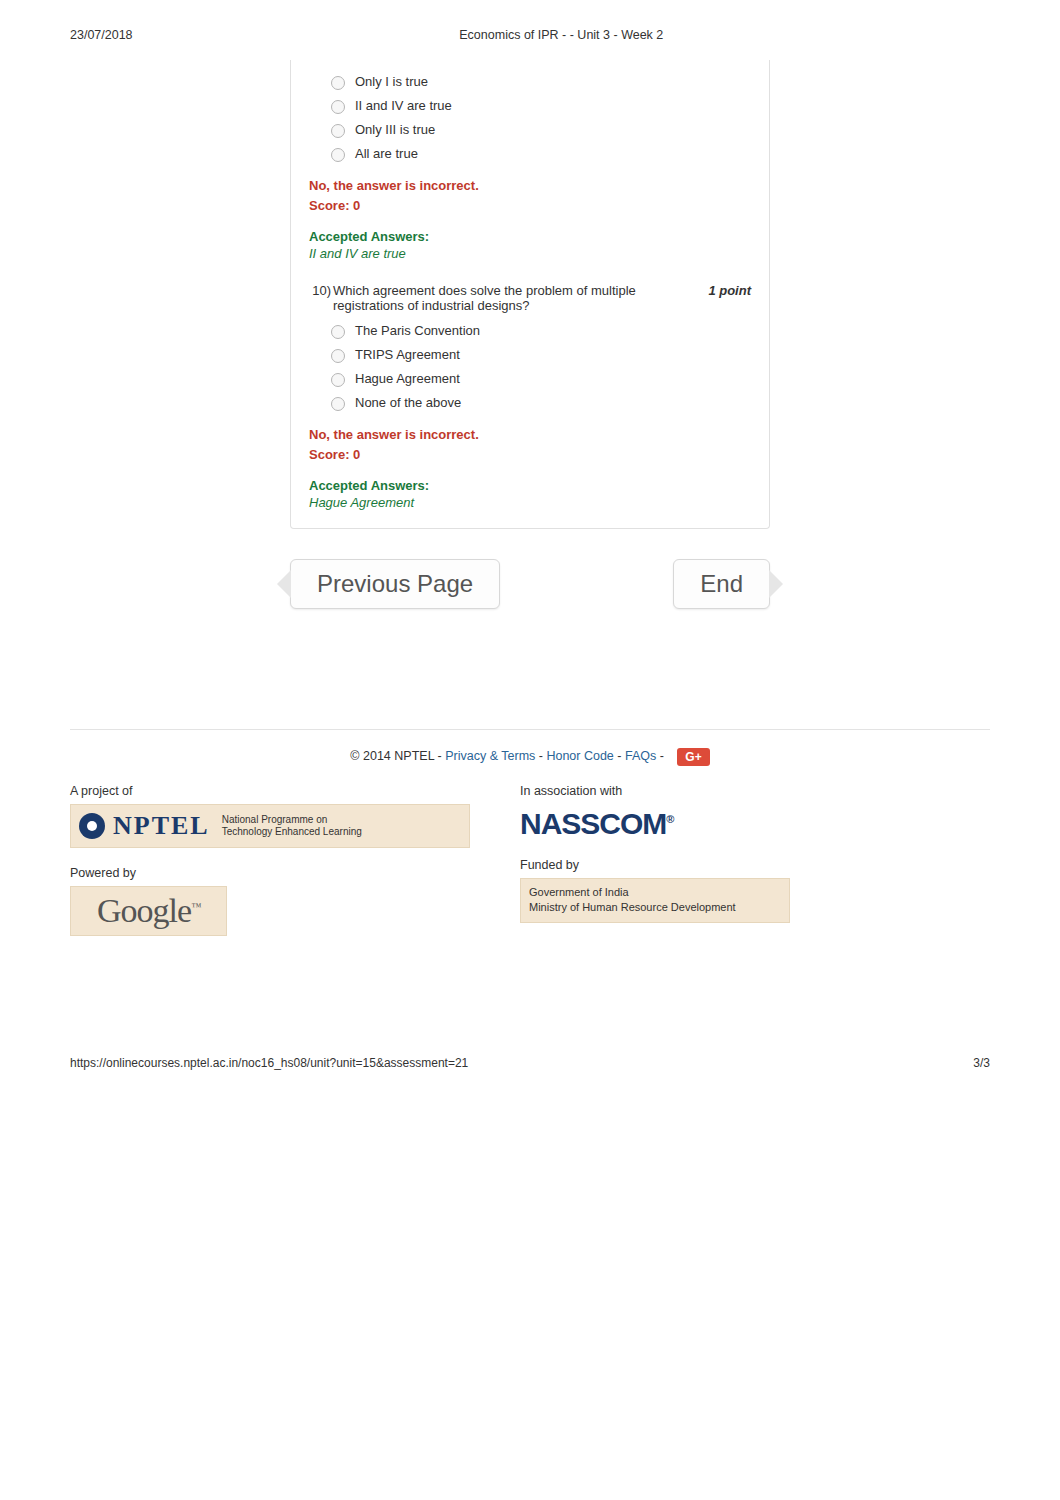23/07/2018
Economics of IPR - - Unit 3 - Week 2
Only I is true
II and IV are true
Only III is true
All are true
No, the answer is incorrect.
Score: 0
Accepted Answers:
II and IV are true
10)
Which agreement does solve the problem of multiple registrations of industrial designs?
1 point
The Paris Convention
TRIPS Agreement
Hague Agreement
None of the above
No, the answer is incorrect.
Score: 0
Accepted Answers:
Hague Agreement
Previous Page End
© 2014 NPTEL - Privacy & Terms - Honor Code - FAQs - G+
A project of
NPTEL
National Programme on
Technology Enhanced Learning
Powered by
Google™
In association with
NASSCOM®
Funded by
Government of India
Ministry of Human Resource Development
https://onlinecourses.nptel.ac.in/noc16_hs08/unit?unit=15&assessment=21
3/3